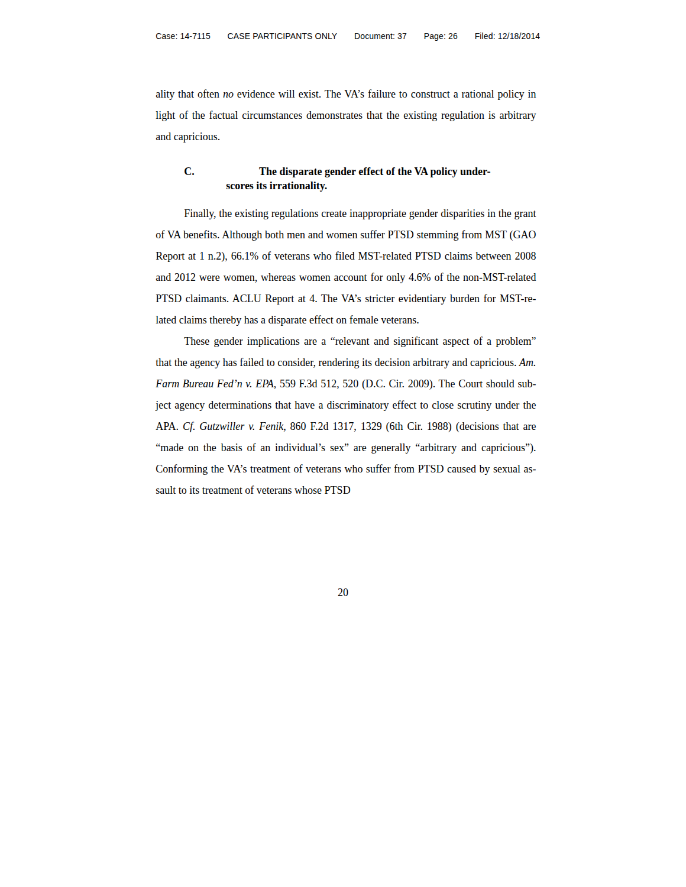Case: 14-7115 CASE PARTICIPANTS ONLY Document: 37 Page: 26 Filed: 12/18/2014
ality that often no evidence will exist. The VA’s failure to construct a rational policy in light of the factual circumstances demonstrates that the existing regulation is arbitrary and capricious.
C. The disparate gender effect of the VA policy under-scores its irrationality.
Finally, the existing regulations create inappropriate gender disparities in the grant of VA benefits. Although both men and women suffer PTSD stemming from MST (GAO Report at 1 n.2), 66.1% of veterans who filed MST-related PTSD claims between 2008 and 2012 were women, whereas women account for only 4.6% of the non-MST-related PTSD claimants. ACLU Report at 4. The VA’s stricter evidentiary burden for MST-related claims thereby has a disparate effect on female veterans.
These gender implications are a “relevant and significant aspect of a problem” that the agency has failed to consider, rendering its decision arbitrary and capricious. Am. Farm Bureau Fed’n v. EPA, 559 F.3d 512, 520 (D.C. Cir. 2009). The Court should subject agency determinations that have a discriminatory effect to close scrutiny under the APA. Cf. Gutzwiller v. Fenik, 860 F.2d 1317, 1329 (6th Cir. 1988) (decisions that are “made on the basis of an individual’s sex” are generally “arbitrary and capricious”). Conforming the VA’s treatment of veterans who suffer from PTSD caused by sexual assault to its treatment of veterans whose PTSD
20